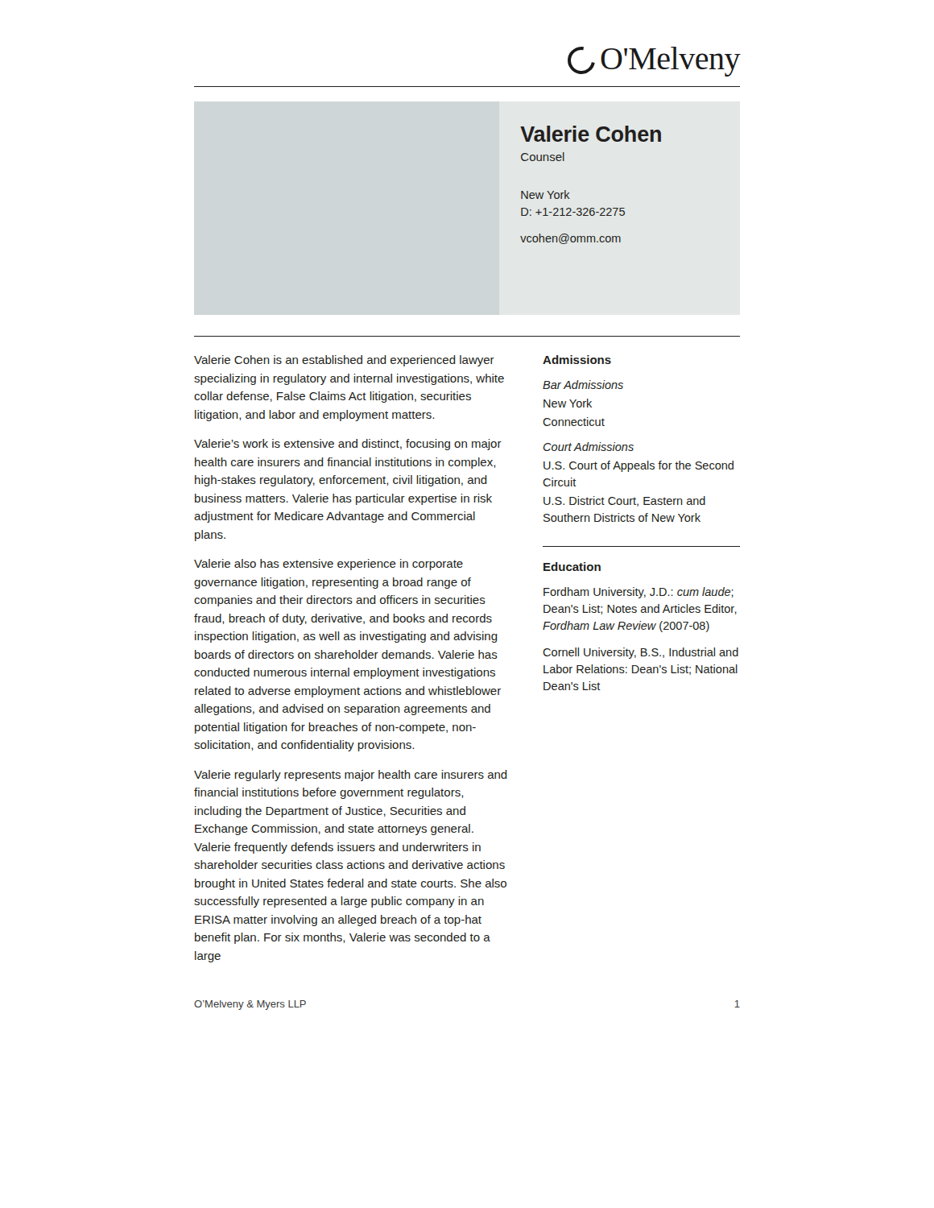O'Melveny
Valerie Cohen
Counsel
New York
D: +1-212-326-2275
vcohen@omm.com
Valerie Cohen is an established and experienced lawyer specializing in regulatory and internal investigations, white collar defense, False Claims Act litigation, securities litigation, and labor and employment matters.
Valerie’s work is extensive and distinct, focusing on major health care insurers and financial institutions in complex, high-stakes regulatory, enforcement, civil litigation, and business matters. Valerie has particular expertise in risk adjustment for Medicare Advantage and Commercial plans.
Valerie also has extensive experience in corporate governance litigation, representing a broad range of companies and their directors and officers in securities fraud, breach of duty, derivative, and books and records inspection litigation, as well as investigating and advising boards of directors on shareholder demands. Valerie has conducted numerous internal employment investigations related to adverse employment actions and whistleblower allegations, and advised on separation agreements and potential litigation for breaches of non-compete, non-solicitation, and confidentiality provisions.
Valerie regularly represents major health care insurers and financial institutions before government regulators, including the Department of Justice, Securities and Exchange Commission, and state attorneys general. Valerie frequently defends issuers and underwriters in shareholder securities class actions and derivative actions brought in United States federal and state courts. She also successfully represented a large public company in an ERISA matter involving an alleged breach of a top-hat benefit plan. For six months, Valerie was seconded to a large
Admissions
Bar Admissions
New York
Connecticut
Court Admissions
U.S. Court of Appeals for the Second Circuit
U.S. District Court, Eastern and Southern Districts of New York
Education
Fordham University, J.D.: cum laude; Dean's List; Notes and Articles Editor, Fordham Law Review (2007-08)
Cornell University, B.S., Industrial and Labor Relations: Dean's List; National Dean's List
O’Melveny & Myers LLP
1